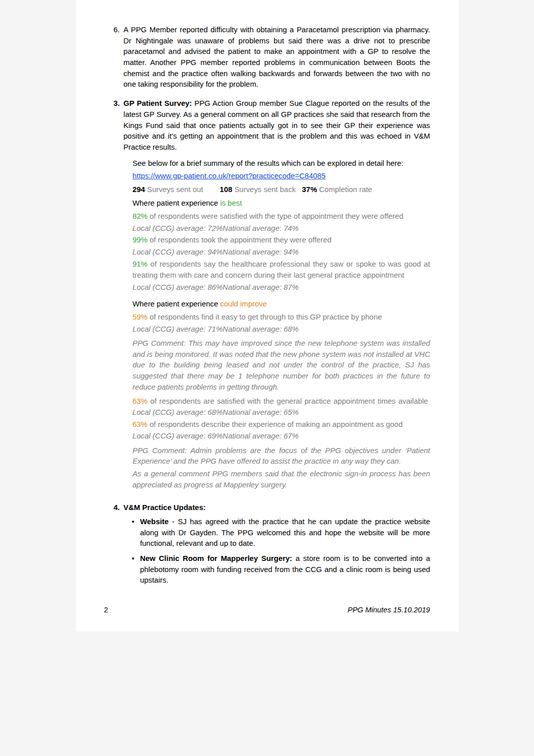6. A PPG Member reported difficulty with obtaining a Paracetamol prescription via pharmacy. Dr Nightingale was unaware of problems but said there was a drive not to prescribe paracetamol and advised the patient to make an appointment with a GP to resolve the matter. Another PPG member reported problems in communication between Boots the chemist and the practice often walking backwards and forwards between the two with no one taking responsibility for the problem.
3. GP Patient Survey: PPG Action Group member Sue Clague reported on the results of the latest GP Survey. As a general comment on all GP practices she said that research from the Kings Fund said that once patients actually got in to see their GP their experience was positive and it’s getting an appointment that is the problem and this was echoed in V&M Practice results.
See below for a brief summary of the results which can be explored in detail here:
https://www.gp-patient.co.uk/report?practicecode=C84085
294 Surveys sent out 108 Surveys sent back 37% Completion rate
Where patient experience is best
82% of respondents were satisfied with the type of appointment they were offered
Local (CCG) average: 72%National average: 74%
99% of respondents took the appointment they were offered
Local (CCG) average: 94%National average: 94%
91% of respondents say the healthcare professional they saw or spoke to was good at treating them with care and concern during their last general practice appointment
Local (CCG) average: 86%National average: 87%
Where patient experience could improve
59% of respondents find it easy to get through to this GP practice by phone
Local (CCG) average: 71%National average: 68%
PPG Comment: This may have improved since the new telephone system was installed and is being monitored. It was noted that the new phone system was not installed at VHC due to the building being leased and not under the control of the practice, SJ has suggested that there may be 1 telephone number for both practices in the future to reduce patients problems in getting through.
63% of respondents are satisfied with the general practice appointment times available Local (CCG) average: 68%National average: 65%
63% of respondents describe their experience of making an appointment as good
Local (CCG) average: 69%National average: 67%
PPG Comment: Admin problems are the focus of the PPG objectives under ‘Patient Experience’ and the PPG have offered to assist the practice in any way they can.
As a general comment PPG members said that the electronic sign-in process has been appreciated as progress at Mapperley surgery.
4. V&M Practice Updates:
Website - SJ has agreed with the practice that he can update the practice website along with Dr Gayden. The PPG welcomed this and hope the website will be more functional, relevant and up to date.
New Clinic Room for Mapperley Surgery: a store room is to be converted into a phlebotomy room with funding received from the CCG and a clinic room is being used upstairs.
2 PPG Minutes 15.10.2019